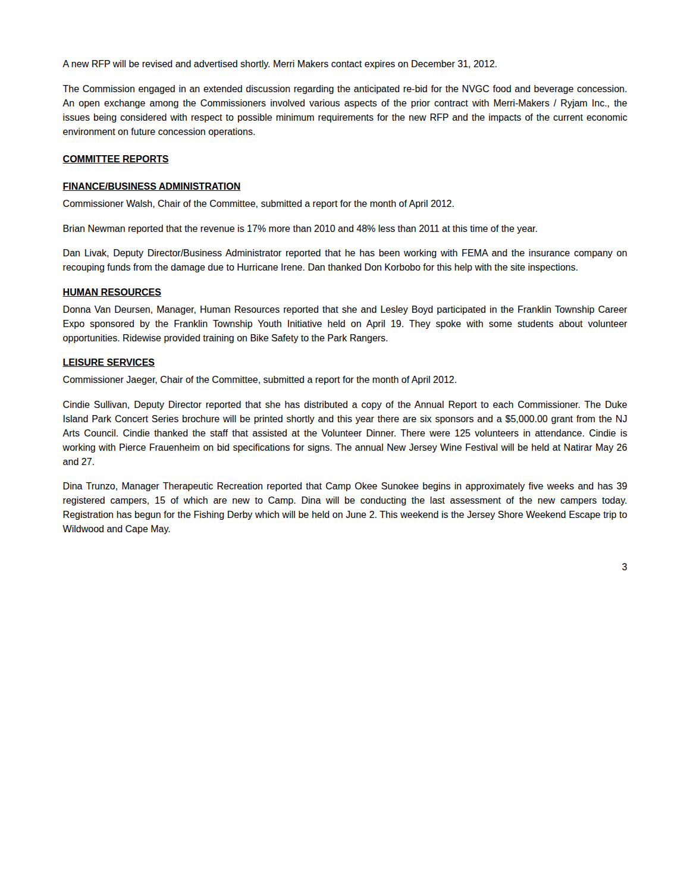A new RFP will be revised and advertised shortly. Merri Makers contact expires on December 31, 2012.
The Commission engaged in an extended discussion regarding the anticipated re-bid for the NVGC food and beverage concession. An open exchange among the Commissioners involved various aspects of the prior contract with Merri-Makers / Ryjam Inc., the issues being considered with respect to possible minimum requirements for the new RFP and the impacts of the current economic environment on future concession operations.
COMMITTEE REPORTS
FINANCE/BUSINESS ADMINISTRATION
Commissioner Walsh, Chair of the Committee, submitted a report for the month of April 2012.
Brian Newman reported that the revenue is 17% more than 2010 and 48% less than 2011 at this time of the year.
Dan Livak, Deputy Director/Business Administrator reported that he has been working with FEMA and the insurance company on recouping funds from the damage due to Hurricane Irene. Dan thanked Don Korbobo for this help with the site inspections.
HUMAN RESOURCES
Donna Van Deursen, Manager, Human Resources reported that she and Lesley Boyd participated in the Franklin Township Career Expo sponsored by the Franklin Township Youth Initiative held on April 19. They spoke with some students about volunteer opportunities. Ridewise provided training on Bike Safety to the Park Rangers.
LEISURE SERVICES
Commissioner Jaeger, Chair of the Committee, submitted a report for the month of April 2012.
Cindie Sullivan, Deputy Director reported that she has distributed a copy of the Annual Report to each Commissioner. The Duke Island Park Concert Series brochure will be printed shortly and this year there are six sponsors and a $5,000.00 grant from the NJ Arts Council. Cindie thanked the staff that assisted at the Volunteer Dinner. There were 125 volunteers in attendance. Cindie is working with Pierce Frauenheim on bid specifications for signs. The annual New Jersey Wine Festival will be held at Natirar May 26 and 27.
Dina Trunzo, Manager Therapeutic Recreation reported that Camp Okee Sunokee begins in approximately five weeks and has 39 registered campers, 15 of which are new to Camp. Dina will be conducting the last assessment of the new campers today. Registration has begun for the Fishing Derby which will be held on June 2. This weekend is the Jersey Shore Weekend Escape trip to Wildwood and Cape May.
3